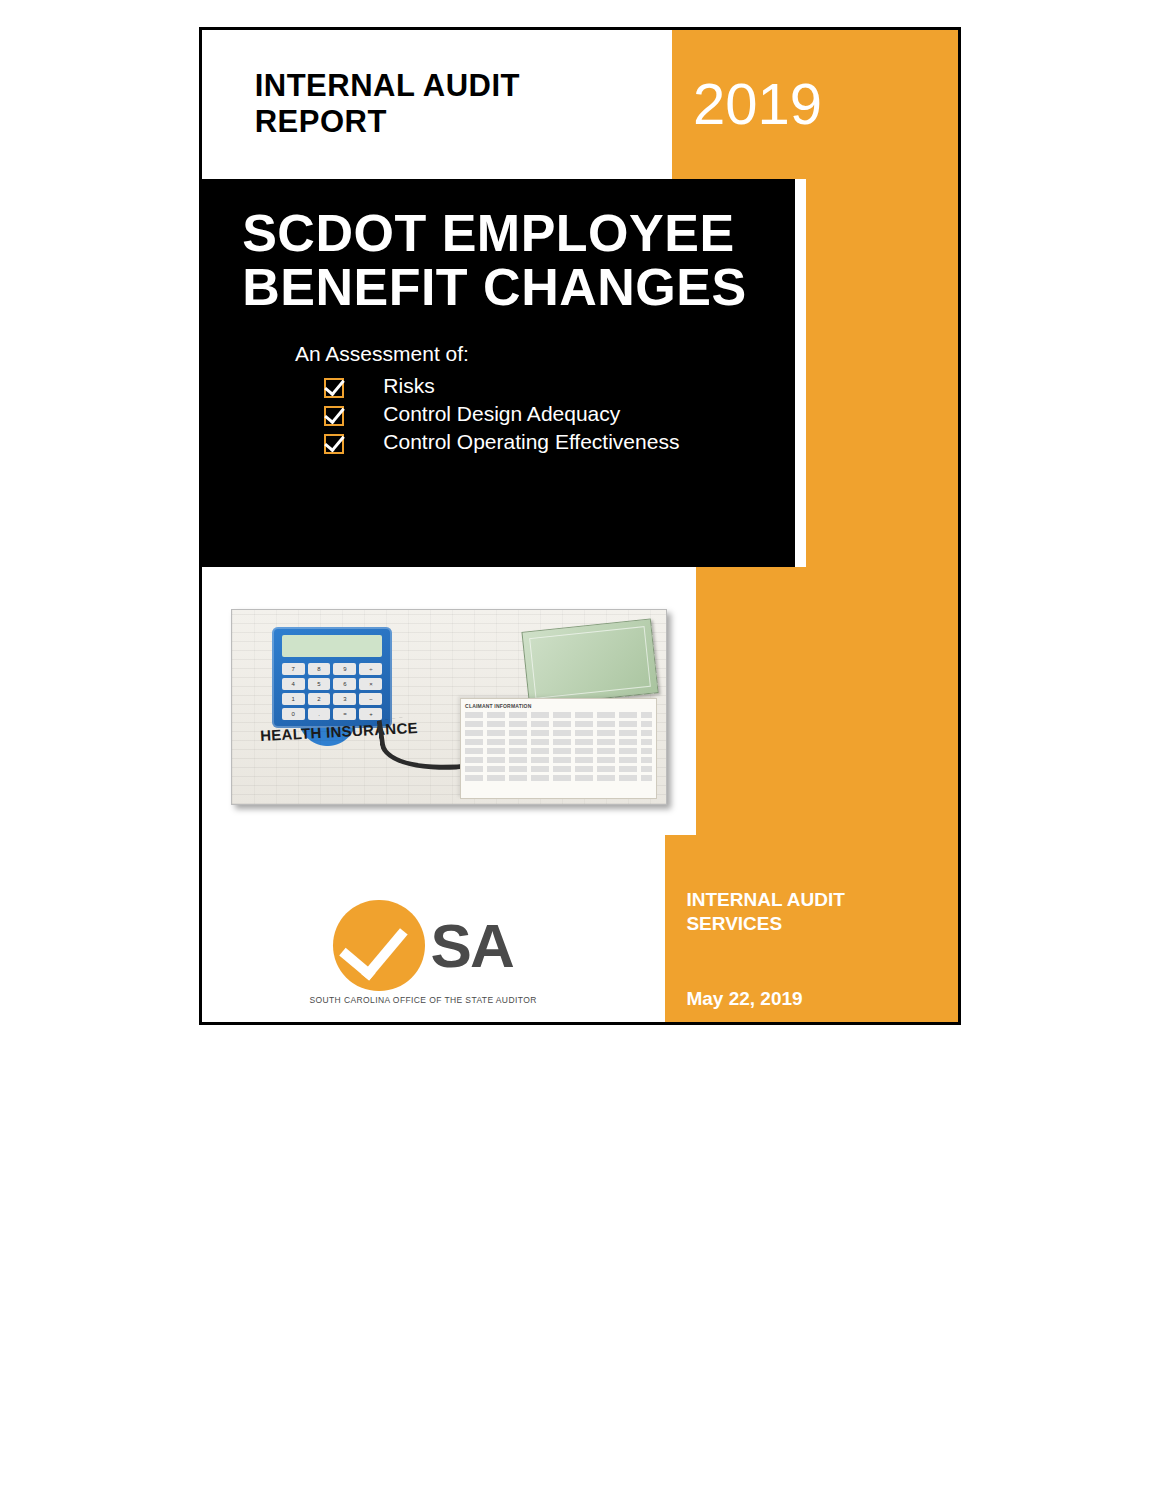INTERNAL AUDIT REPORT
2019
SCDOT Employee Benefit Changes
An Assessment of:
| | Risks |
| | Control Design Adequacy |
| | Control Operating Effectiveness |
789÷ 456× 123− 0.=+
HEALTH INSURANCE
CLAIMANT INFORMATION
SA
SOUTH CAROLINA OFFICE OF THE STATE AUDITOR
INTERNAL AUDIT
SERVICES
May 22, 2019